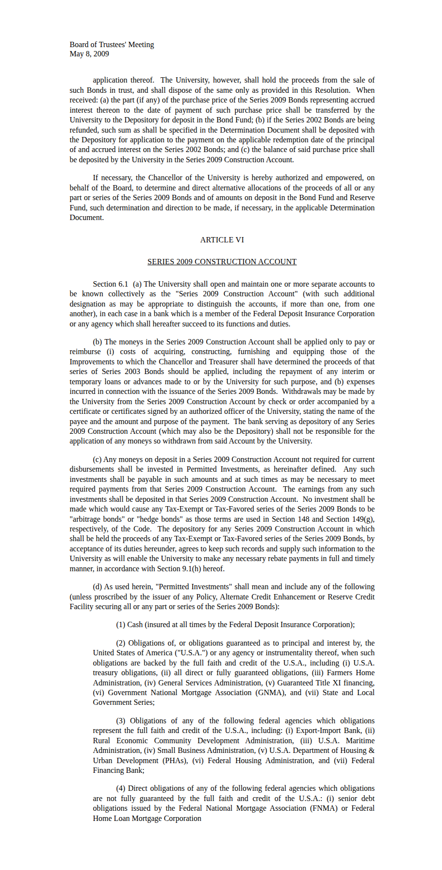Board of Trustees' Meeting
May 8, 2009
application thereof. The University, however, shall hold the proceeds from the sale of such Bonds in trust, and shall dispose of the same only as provided in this Resolution. When received: (a) the part (if any) of the purchase price of the Series 2009 Bonds representing accrued interest thereon to the date of payment of such purchase price shall be transferred by the University to the Depository for deposit in the Bond Fund; (b) if the Series 2002 Bonds are being refunded, such sum as shall be specified in the Determination Document shall be deposited with the Depository for application to the payment on the applicable redemption date of the principal of and accrued interest on the Series 2002 Bonds; and (c) the balance of said purchase price shall be deposited by the University in the Series 2009 Construction Account.
If necessary, the Chancellor of the University is hereby authorized and empowered, on behalf of the Board, to determine and direct alternative allocations of the proceeds of all or any part or series of the Series 2009 Bonds and of amounts on deposit in the Bond Fund and Reserve Fund, such determination and direction to be made, if necessary, in the applicable Determination Document.
ARTICLE VI
SERIES 2009 CONSTRUCTION ACCOUNT
Section 6.1 (a) The University shall open and maintain one or more separate accounts to be known collectively as the "Series 2009 Construction Account" (with such additional designation as may be appropriate to distinguish the accounts, if more than one, from one another), in each case in a bank which is a member of the Federal Deposit Insurance Corporation or any agency which shall hereafter succeed to its functions and duties.
(b) The moneys in the Series 2009 Construction Account shall be applied only to pay or reimburse (i) costs of acquiring, constructing, furnishing and equipping those of the Improvements to which the Chancellor and Treasurer shall have determined the proceeds of that series of Series 2003 Bonds should be applied, including the repayment of any interim or temporary loans or advances made to or by the University for such purpose, and (b) expenses incurred in connection with the issuance of the Series 2009 Bonds. Withdrawals may be made by the University from the Series 2009 Construction Account by check or order accompanied by a certificate or certificates signed by an authorized officer of the University, stating the name of the payee and the amount and purpose of the payment. The bank serving as depository of any Series 2009 Construction Account (which may also be the Depository) shall not be responsible for the application of any moneys so withdrawn from said Account by the University.
(c) Any moneys on deposit in a Series 2009 Construction Account not required for current disbursements shall be invested in Permitted Investments, as hereinafter defined. Any such investments shall be payable in such amounts and at such times as may be necessary to meet required payments from that Series 2009 Construction Account. The earnings from any such investments shall be deposited in that Series 2009 Construction Account. No investment shall be made which would cause any Tax-Exempt or Tax-Favored series of the Series 2009 Bonds to be "arbitrage bonds" or "hedge bonds" as those terms are used in Section 148 and Section 149(g), respectively, of the Code. The depository for any Series 2009 Construction Account in which shall be held the proceeds of any Tax-Exempt or Tax-Favored series of the Series 2009 Bonds, by acceptance of its duties hereunder, agrees to keep such records and supply such information to the University as will enable the University to make any necessary rebate payments in full and timely manner, in accordance with Section 9.1(h) hereof.
(d) As used herein, "Permitted Investments" shall mean and include any of the following (unless proscribed by the issuer of any Policy, Alternate Credit Enhancement or Reserve Credit Facility securing all or any part or series of the Series 2009 Bonds):
(1) Cash (insured at all times by the Federal Deposit Insurance Corporation);
(2) Obligations of, or obligations guaranteed as to principal and interest by, the United States of America ("U.S.A.") or any agency or instrumentality thereof, when such obligations are backed by the full faith and credit of the U.S.A., including (i) U.S.A. treasury obligations, (ii) all direct or fully guaranteed obligations, (iii) Farmers Home Administration, (iv) General Services Administration, (v) Guaranteed Title XI financing, (vi) Government National Mortgage Association (GNMA), and (vii) State and Local Government Series;
(3) Obligations of any of the following federal agencies which obligations represent the full faith and credit of the U.S.A., including: (i) Export-Import Bank, (ii) Rural Economic Community Development Administration, (iii) U.S.A. Maritime Administration, (iv) Small Business Administration, (v) U.S.A. Department of Housing & Urban Development (PHAs), (vi) Federal Housing Administration, and (vii) Federal Financing Bank;
(4) Direct obligations of any of the following federal agencies which obligations are not fully guaranteed by the full faith and credit of the U.S.A.: (i) senior debt obligations issued by the Federal National Mortgage Association (FNMA) or Federal Home Loan Mortgage Corporation